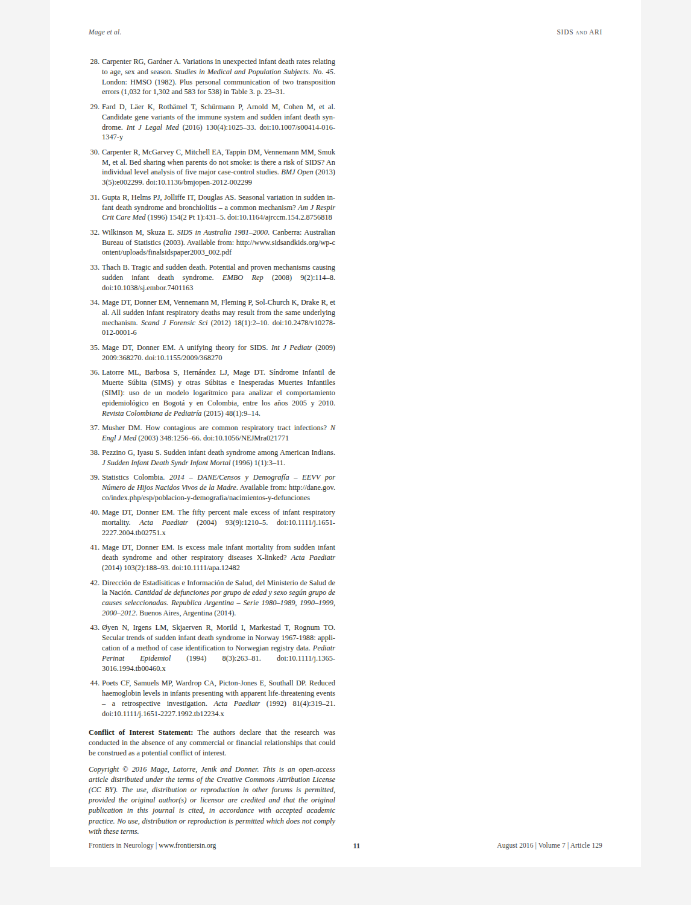Mage et al.
SIDS and ARI
28 Carpenter RG, Gardner A. Variations in unexpected infant death rates relating to age, sex and season. Studies in Medical and Population Subjects. No. 45. London: HMSO (1982). Plus personal communication of two transposition errors (1,032 for 1,302 and 583 for 538) in Table 3. p. 23–31.
29 Fard D, Läer K, Rothämel T, Schürmann P, Arnold M, Cohen M, et al. Candidate gene variants of the immune system and sudden infant death syndrome. Int J Legal Med (2016) 130(4):1025–33. doi:10.1007/s00414-016-1347-y
30 Carpenter R, McGarvey C, Mitchell EA, Tappin DM, Vennemann MM, Smuk M, et al. Bed sharing when parents do not smoke: is there a risk of SIDS? An individual level analysis of five major case-control studies. BMJ Open (2013) 3(5):e002299. doi:10.1136/bmjopen-2012-002299
31 Gupta R, Helms PJ, Jolliffe IT, Douglas AS. Seasonal variation in sudden infant death syndrome and bronchiolitis – a common mechanism? Am J Respir Crit Care Med (1996) 154(2 Pt 1):431–5. doi:10.1164/ajrccm.154.2.8756818
32 Wilkinson M, Skuza E. SIDS in Australia 1981–2000. Canberra: Australian Bureau of Statistics (2003). Available from: http://www.sidsandkids.org/wp-content/uploads/finalsidspaper2003_002.pdf
33 Thach B. Tragic and sudden death. Potential and proven mechanisms causing sudden infant death syndrome. EMBO Rep (2008) 9(2):114–8. doi:10.1038/sj.embor.7401163
34 Mage DT, Donner EM, Vennemann M, Fleming P, Sol-Church K, Drake R, et al. All sudden infant respiratory deaths may result from the same underlying mechanism. Scand J Forensic Sci (2012) 18(1):2–10. doi:10.2478/v10278-012-0001-6
35 Mage DT, Donner EM. A unifying theory for SIDS. Int J Pediatr (2009) 2009:368270. doi:10.1155/2009/368270
36 Latorre ML, Barbosa S, Hernández LJ, Mage DT. Síndrome Infantil de Muerte Súbita (SIMS) y otras Súbitas e Inesperadas Muertes Infantiles (SIMI): uso de un modelo logarítmico para analizar el comportamiento epidemiológico en Bogotá y en Colombia, entre los años 2005 y 2010. Revista Colombiana de Pediatría (2015) 48(1):9–14.
37 Musher DM. How contagious are common respiratory tract infections? N Engl J Med (2003) 348:1256–66. doi:10.1056/NEJMra021771
38 Pezzino G, Iyasu S. Sudden infant death syndrome among American Indians. J Sudden Infant Death Syndr Infant Mortal (1996) 1(1):3–11.
39 Statistics Colombia. 2014 – DANE/Censos y Demografía – EEVV por Número de Hijos Nacidos Vivos de la Madre. Available from: http://dane.gov.co/index.php/esp/poblacion-y-demografia/nacimientos-y-defunciones
40 Mage DT, Donner EM. The fifty percent male excess of infant respiratory mortality. Acta Paediatr (2004) 93(9):1210–5. doi:10.1111/j.1651-2227.2004.tb02751.x
41 Mage DT, Donner EM. Is excess male infant mortality from sudden infant death syndrome and other respiratory diseases X-linked? Acta Paediatr (2014) 103(2):188–93. doi:10.1111/apa.12482
42 Dirección de Estadísiticas e Información de Salud, del Ministerio de Salud de la Nación. Cantidad de defunciones por grupo de edad y sexo según grupo de causes seleccionadas. Republica Argentina – Serie 1980–1989, 1990–1999, 2000–2012. Buenos Aires, Argentina (2014).
43 Øyen N, Irgens LM, Skjaerven R, Morild I, Markestad T, Rognum TO. Secular trends of sudden infant death syndrome in Norway 1967-1988: application of a method of case identification to Norwegian registry data. Pediatr Perinat Epidemiol (1994) 8(3):263–81. doi:10.1111/j.1365-3016.1994.tb00460.x
44 Poets CF, Samuels MP, Wardrop CA, Picton-Jones E, Southall DP. Reduced haemoglobin levels in infants presenting with apparent life-threatening events – a retrospective investigation. Acta Paediatr (1992) 81(4):319–21. doi:10.1111/j.1651-2227.1992.tb12234.x
Conflict of Interest Statement: The authors declare that the research was conducted in the absence of any commercial or financial relationships that could be construed as a potential conflict of interest.
Copyright © 2016 Mage, Latorre, Jenik and Donner. This is an open-access article distributed under the terms of the Creative Commons Attribution License (CC BY). The use, distribution or reproduction in other forums is permitted, provided the original author(s) or licensor are credited and that the original publication in this journal is cited, in accordance with accepted academic practice. No use, distribution or reproduction is permitted which does not comply with these terms.
Frontiers in Neurology | www.frontiersin.org
11
August 2016 | Volume 7 | Article 129